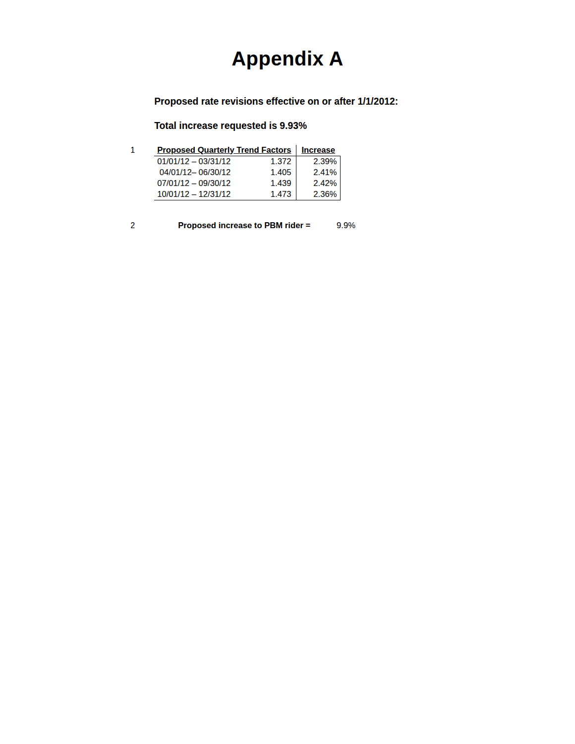Appendix A
Proposed rate revisions effective on or after 1/1/2012:
Total increase requested is 9.93%
1
| Proposed Quarterly Trend Factors | Increase |
| --- | --- |
| 01/01/12 – 03/31/12 | 1.372 | 2.39% |
| 04/01/12– 06/30/12 | 1.405 | 2.41% |
| 07/01/12 – 09/30/12 | 1.439 | 2.42% |
| 10/01/12 – 12/31/12 | 1.473 | 2.36% |
2
Proposed increase to PBM rider =
9.9%